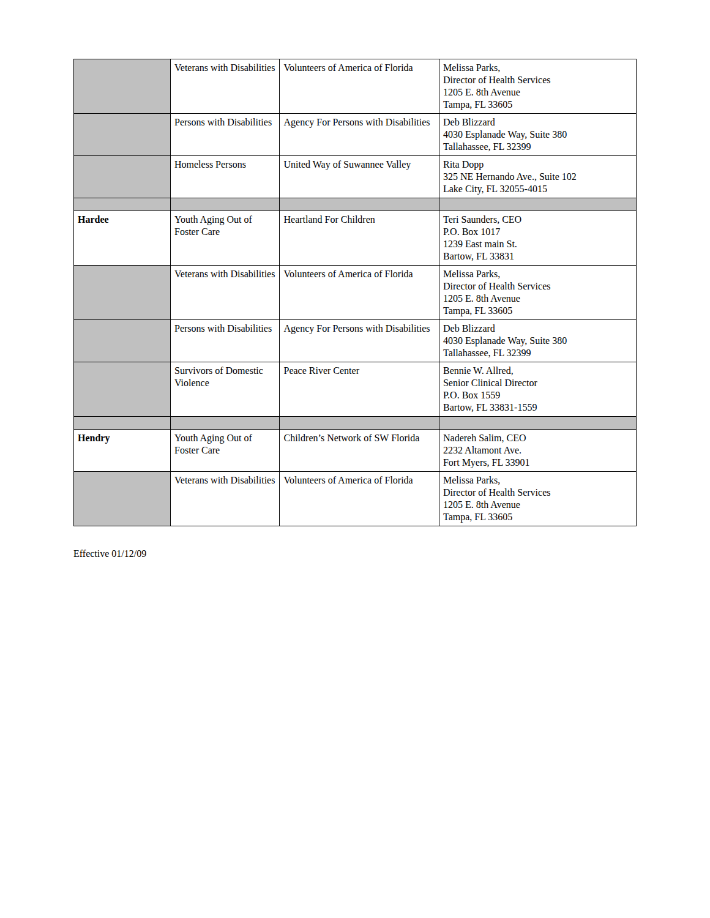| | Veterans with Disabilities | Volunteers of America of Florida | Melissa Parks, Director of Health Services 1205 E. 8th Avenue Tampa, FL 33605 |
| | Persons with Disabilities | Agency For Persons with Disabilities | Deb Blizzard 4030 Esplanade Way, Suite 380 Tallahassee, FL 32399 |
| | Homeless Persons | United Way of Suwannee Valley | Rita Dopp 325 NE Hernando Ave., Suite 102 Lake City, FL 32055-4015 |
| Hardee | Youth Aging Out of Foster Care | Heartland For Children | Teri Saunders, CEO P.O. Box 1017 1239 East main St. Bartow, FL 33831 |
| | Veterans with Disabilities | Volunteers of America of Florida | Melissa Parks, Director of Health Services 1205 E. 8th Avenue Tampa, FL 33605 |
| | Persons with Disabilities | Agency For Persons with Disabilities | Deb Blizzard 4030 Esplanade Way, Suite 380 Tallahassee, FL 32399 |
| | Survivors of Domestic Violence | Peace River Center | Bennie W. Allred, Senior Clinical Director P.O. Box 1559 Bartow, FL 33831-1559 |
| Hendry | Youth Aging Out of Foster Care | Children’s Network of SW Florida | Nadereh Salim, CEO 2232 Altamont Ave. Fort Myers, FL 33901 |
| | Veterans with Disabilities | Volunteers of America of Florida | Melissa Parks, Director of Health Services 1205 E. 8th Avenue Tampa, FL 33605 |
Effective 01/12/09